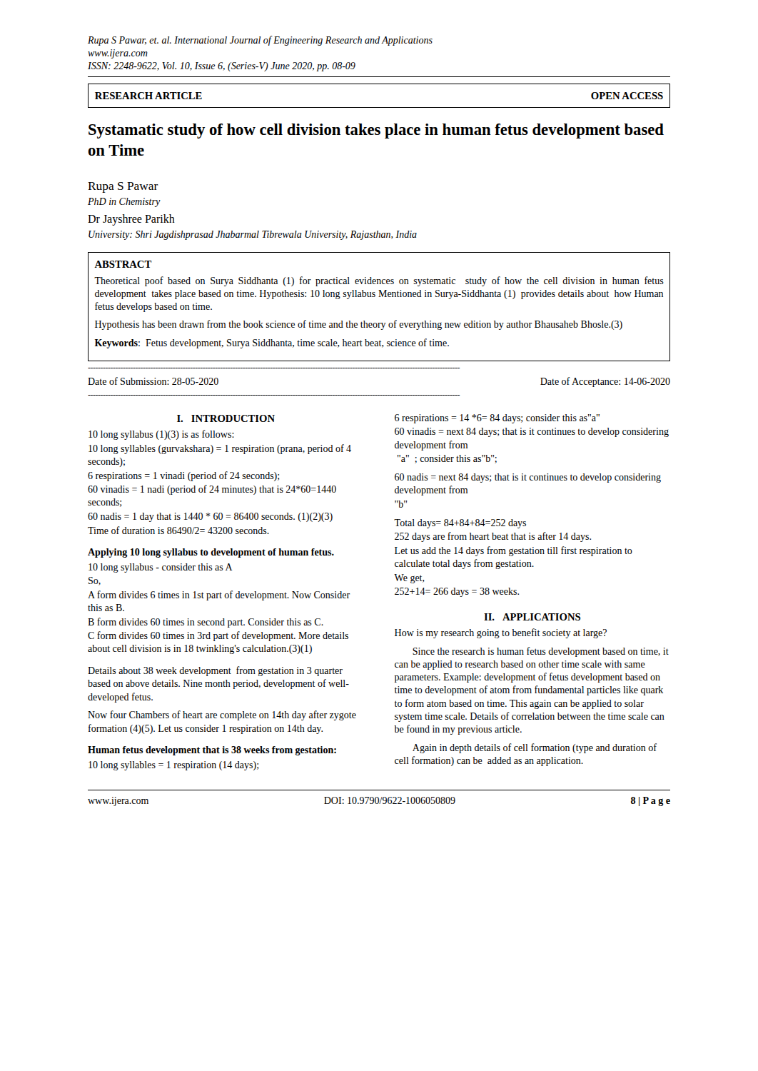Rupa S Pawar, et. al. International Journal of Engineering Research and Applications www.ijera.com ISSN: 2248-9622, Vol. 10, Issue 6, (Series-V) June 2020, pp. 08-09
RESEARCH ARTICLE OPEN ACCESS
Systamatic study of how cell division takes place in human fetus development based on Time
Rupa S Pawar
PhD in Chemistry
Dr Jayshree Parikh
University: Shri Jagdishprasad Jhabarmal Tibrewala University, Rajasthan, India
ABSTRACT
Theoretical poof based on Surya Siddhanta (1) for practical evidences on systematic study of how the cell division in human fetus development takes place based on time. Hypothesis: 10 long syllabus Mentioned in Surya-Siddhanta (1) provides details about how Human fetus develops based on time.
Hypothesis has been drawn from the book science of time and the theory of everything new edition by author Bhausaheb Bhosle.(3)
Keywords: Fetus development, Surya Siddhanta, time scale, heart beat, science of time.
-----------------------------------------------------------------------------------------------------------------------------------------------------
Date of Submission: 28-05-2020 Date of Acceptance: 14-06-2020
-----------------------------------------------------------------------------------------------------------------------------------------------------
I. INTRODUCTION
10 long syllabus (1)(3) is as follows:
10 long syllables (gurvakshara) = 1 respiration (prana, period of 4 seconds);
6 respirations = 1 vinadi (period of 24 seconds);
60 vinadis = 1 nadi (period of 24 minutes) that is 24*60=1440 seconds;
60 nadis = 1 day that is 1440 * 60 = 86400 seconds. (1)(2)(3)
Time of duration is 86490/2= 43200 seconds.
Applying 10 long syllabus to development of human fetus.
10 long syllabus - consider this as A
So,
A form divides 6 times in 1st part of development. Now Consider this as B.
B form divides 60 times in second part. Consider this as C.
C form divides 60 times in 3rd part of development. More details about cell division is in 18 twinkling's calculation.(3)(1)
Details about 38 week development from gestation in 3 quarter based on above details. Nine month period, development of well-developed fetus.
Now four Chambers of heart are complete on 14th day after zygote formation (4)(5). Let us consider 1 respiration on 14th day.
Human fetus development that is 38 weeks from gestation:
10 long syllables = 1 respiration (14 days);
6 respirations = 14 *6= 84 days; consider this as"a"
60 vinadis = next 84 days; that is it continues to develop considering development from
"a" ; consider this as"b";
60 nadis = next 84 days; that is it continues to develop considering development from
"b"
Total days= 84+84+84=252 days
252 days are from heart beat that is after 14 days.
Let us add the 14 days from gestation till first respiration to calculate total days from gestation.
We get,
252+14= 266 days = 38 weeks.
II. APPLICATIONS
How is my research going to benefit society at large?
Since the research is human fetus development based on time, it can be applied to research based on other time scale with same parameters. Example: development of fetus development based on time to development of atom from fundamental particles like quark to form atom based on time. This again can be applied to solar system time scale. Details of correlation between the time scale can be found in my previous article.
Again in depth details of cell formation (type and duration of cell formation) can be added as an application.
www.ijera.com DOI: 10.9790/9622-1006050809 8 | P a g e